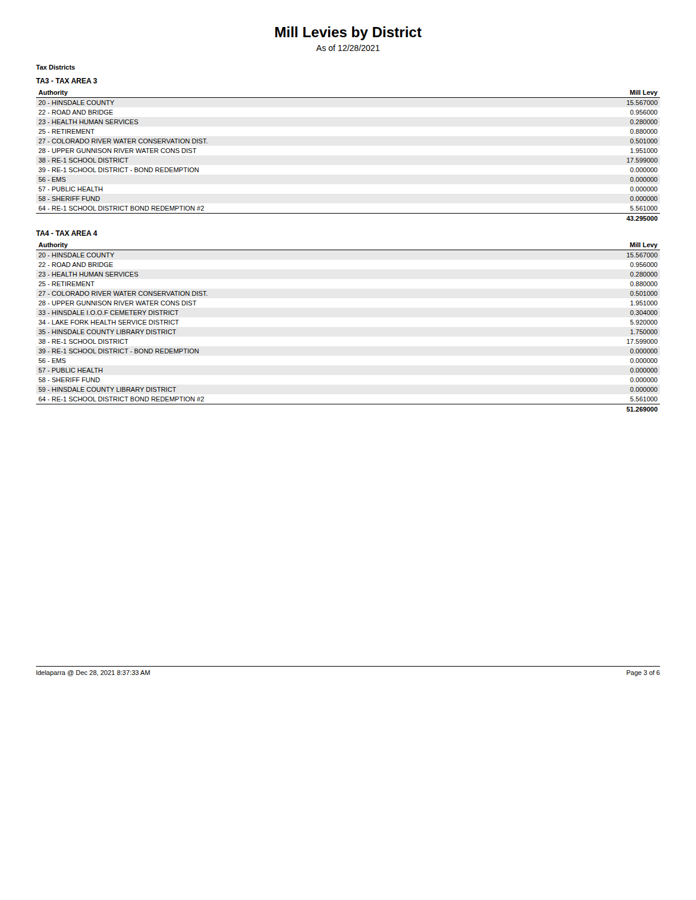Mill Levies by District
As of 12/28/2021
Tax Districts
TA3 - TAX AREA 3
| Authority | Mill Levy |
| --- | --- |
| 20 - HINSDALE COUNTY | 15.567000 |
| 22 - ROAD AND BRIDGE | 0.956000 |
| 23 - HEALTH HUMAN SERVICES | 0.280000 |
| 25 - RETIREMENT | 0.880000 |
| 27 - COLORADO RIVER WATER CONSERVATION DIST. | 0.501000 |
| 28 - UPPER GUNNISON RIVER WATER CONS DIST | 1.951000 |
| 38 - RE-1 SCHOOL DISTRICT | 17.599000 |
| 39 - RE-1 SCHOOL DISTRICT - BOND REDEMPTION | 0.000000 |
| 56 - EMS | 0.000000 |
| 57 - PUBLIC HEALTH | 0.000000 |
| 58 - SHERIFF FUND | 0.000000 |
| 64 - RE-1 SCHOOL DISTRICT BOND REDEMPTION #2 | 5.561000 |
| 43.295000 |
TA4 - TAX AREA 4
| Authority | Mill Levy |
| --- | --- |
| 20 - HINSDALE COUNTY | 15.567000 |
| 22 - ROAD AND BRIDGE | 0.956000 |
| 23 - HEALTH HUMAN SERVICES | 0.280000 |
| 25 - RETIREMENT | 0.880000 |
| 27 - COLORADO RIVER WATER CONSERVATION DIST. | 0.501000 |
| 28 - UPPER GUNNISON RIVER WATER CONS DIST | 1.951000 |
| 33 - HINSDALE I.O.O.F CEMETERY DISTRICT | 0.304000 |
| 34 - LAKE FORK HEALTH SERVICE DISTRICT | 5.920000 |
| 35 - HINSDALE COUNTY LIBRARY DISTRICT | 1.750000 |
| 38 - RE-1 SCHOOL DISTRICT | 17.599000 |
| 39 - RE-1 SCHOOL DISTRICT - BOND REDEMPTION | 0.000000 |
| 56 - EMS | 0.000000 |
| 57 - PUBLIC HEALTH | 0.000000 |
| 58 - SHERIFF FUND | 0.000000 |
| 59 - HINSDALE COUNTY LIBRARY DISTRICT | 0.000000 |
| 64 - RE-1 SCHOOL DISTRICT BOND REDEMPTION #2 | 5.561000 |
| 51.269000 |
ldelaparra @ Dec 28, 2021 8:37:33 AM Page 3 of 6